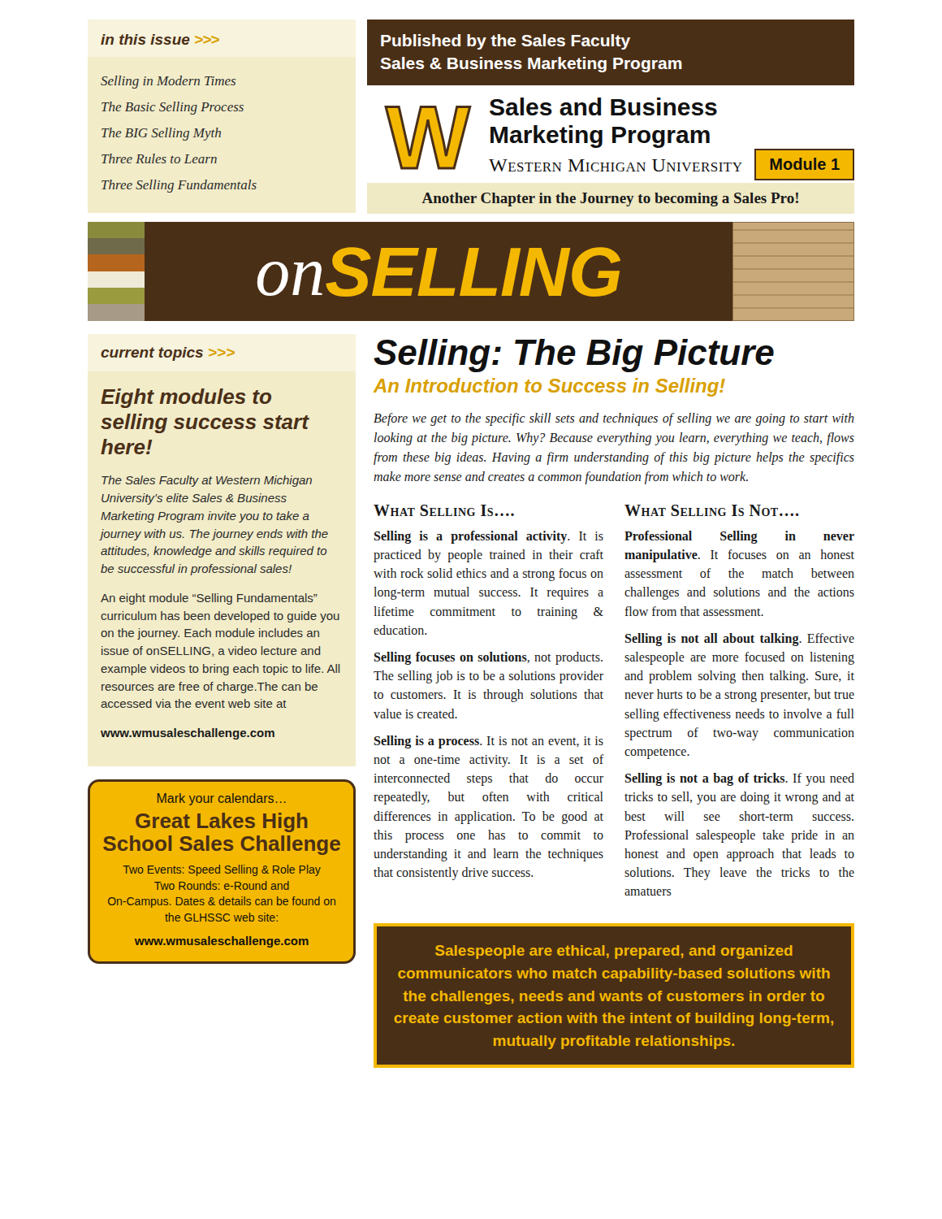in this issue >>>
Selling in Modern Times
The Basic Selling Process
The BIG Selling Myth
Three Rules to Learn
Three Selling Fundamentals
Published by the Sales Faculty
Sales & Business Marketing Program
W
Sales and Business
Marketing Program
Western Michigan University
Module 1
Another Chapter in the Journey to becoming a Sales Pro!
on SELLING
current topics >>>
Eight modules to selling success start here!
The Sales Faculty at Western Michigan University’s elite Sales & Business Marketing Program invite you to take a journey with us. The journey ends with the attitudes, knowledge and skills required to be successful in professional sales!
An eight module “Selling Fundamentals” curriculum has been developed to guide you on the journey. Each module includes an issue of onSELLING, a video lecture and example videos to bring each topic to life. All resources are free of charge.The can be accessed via the event web site at
www.wmusaleschallenge.com
Mark your calendars…
Great Lakes High School Sales Challenge
Two Events: Speed Selling & Role Play
Two Rounds: e-Round and
On-Campus. Dates & details can be found on the GLHSSC web site:
www.wmusaleschallenge.com
Selling: The Big Picture
An Introduction to Success in Selling!
Before we get to the specific skill sets and techniques of selling we are going to start with looking at the big picture. Why? Because everything you learn, everything we teach, flows from these big ideas. Having a firm understanding of this big picture helps the specifics make more sense and creates a common foundation from which to work.
What Selling Is….
Selling is a professional activity. It is practiced by people trained in their craft with rock solid ethics and a strong focus on long-term mutual success. It requires a lifetime commitment to training & education.
Selling focuses on solutions, not products. The selling job is to be a solutions provider to customers. It is through solutions that value is created.
Selling is a process. It is not an event, it is not a one-time activity. It is a set of interconnected steps that do occur repeatedly, but often with critical differences in application. To be good at this process one has to commit to understanding it and learn the techniques that consistently drive success.
What Selling Is Not….
Professional Selling in never manipulative. It focuses on an honest assessment of the match between challenges and solutions and the actions flow from that assessment.
Selling is not all about talking. Effective salespeople are more focused on listening and problem solving then talking. Sure, it never hurts to be a strong presenter, but true selling effectiveness needs to involve a full spectrum of two-way communication competence.
Selling is not a bag of tricks. If you need tricks to sell, you are doing it wrong and at best will see short-term success. Professional salespeople take pride in an honest and open approach that leads to solutions. They leave the tricks to the amatuers
Salespeople are ethical, prepared, and organized communicators who match capability-based solutions with the challenges, needs and wants of customers in order to create customer action with the intent of building long-term, mutually profitable relationships.